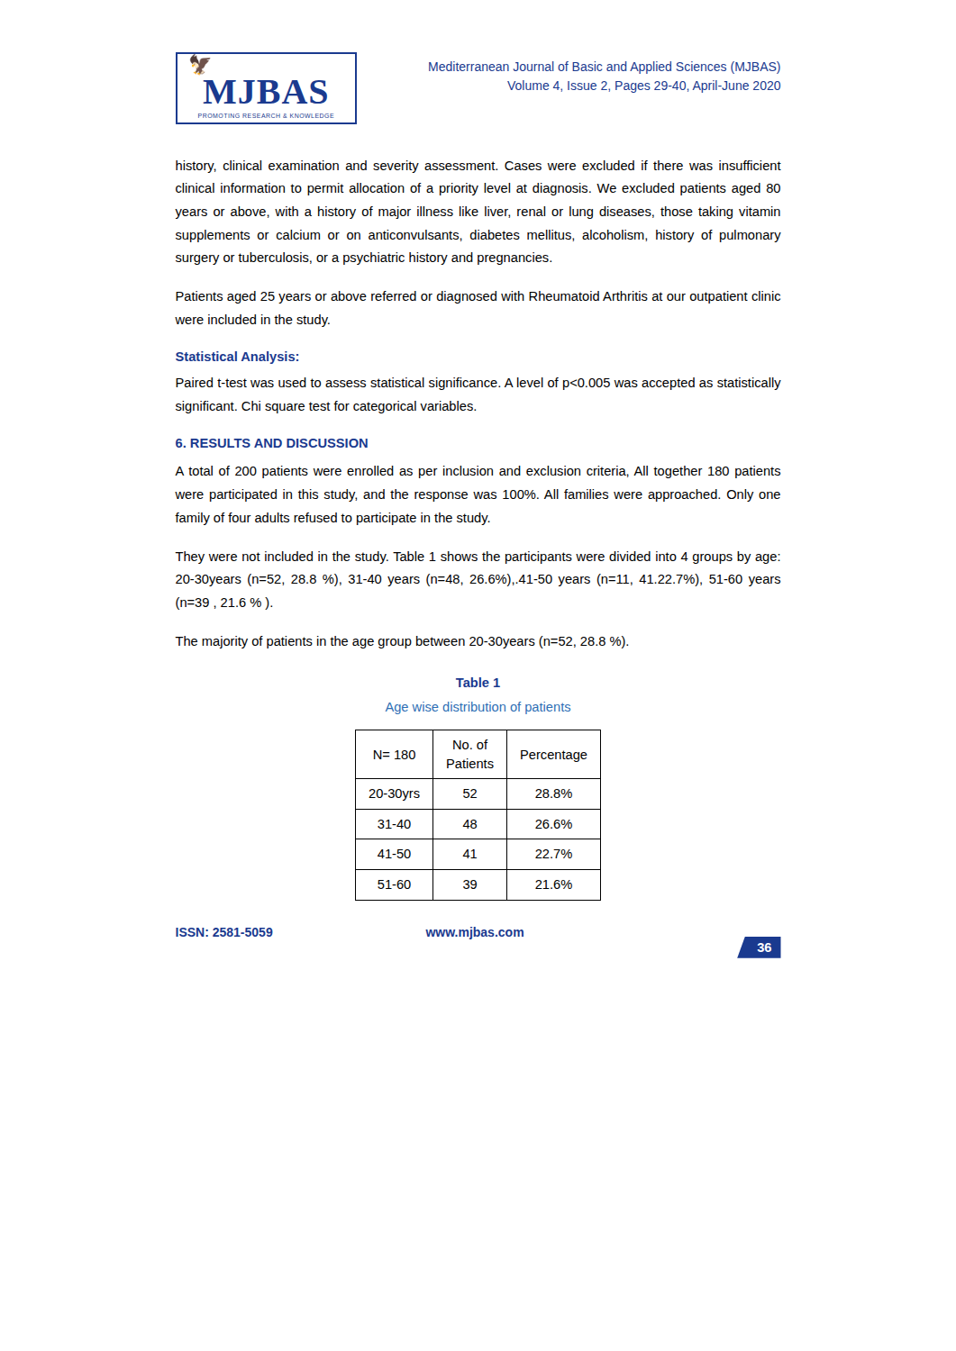🦅 MJBAS PROMOTING RESEARCH & KNOWLEDGE
Mediterranean Journal of Basic and Applied Sciences (MJBAS)
Volume 4, Issue 2, Pages 29-40, April-June 2020
history, clinical examination and severity assessment. Cases were excluded if there was insufficient clinical information to permit allocation of a priority level at diagnosis. We excluded patients aged 80 years or above, with a history of major illness like liver, renal or lung diseases, those taking vitamin supplements or calcium or on anticonvulsants, diabetes mellitus, alcoholism, history of pulmonary surgery or tuberculosis, or a psychiatric history and pregnancies.
Patients aged 25 years or above referred or diagnosed with Rheumatoid Arthritis at our outpatient clinic were included in the study.
Statistical Analysis:
Paired t-test was used to assess statistical significance. A level of p<0.005 was accepted as statistically significant. Chi square test for categorical variables.
6. RESULTS AND DISCUSSION
A total of 200 patients were enrolled as per inclusion and exclusion criteria, All together 180 patients were participated in this study, and the response was 100%. All families were approached. Only one family of four adults refused to participate in the study.
They were not included in the study. Table 1 shows the participants were divided into 4 groups by age: 20-30years (n=52, 28.8 %), 31-40 years (n=48, 26.6%),.41-50 years (n=11, 41.22.7%), 51-60 years (n=39 , 21.6 % ).
The majority of patients in the age group between 20-30years (n=52, 28.8 %).
Table 1
Age wise distribution of patients
| N= 180 | No. of Patients | Percentage |
| --- | --- | --- |
| 20-30yrs | 52 | 28.8% |
| 31-40 | 48 | 26.6% |
| 41-50 | 41 | 22.7% |
| 51-60 | 39 | 21.6% |
ISSN: 2581-5059 www.mjbas.com
36